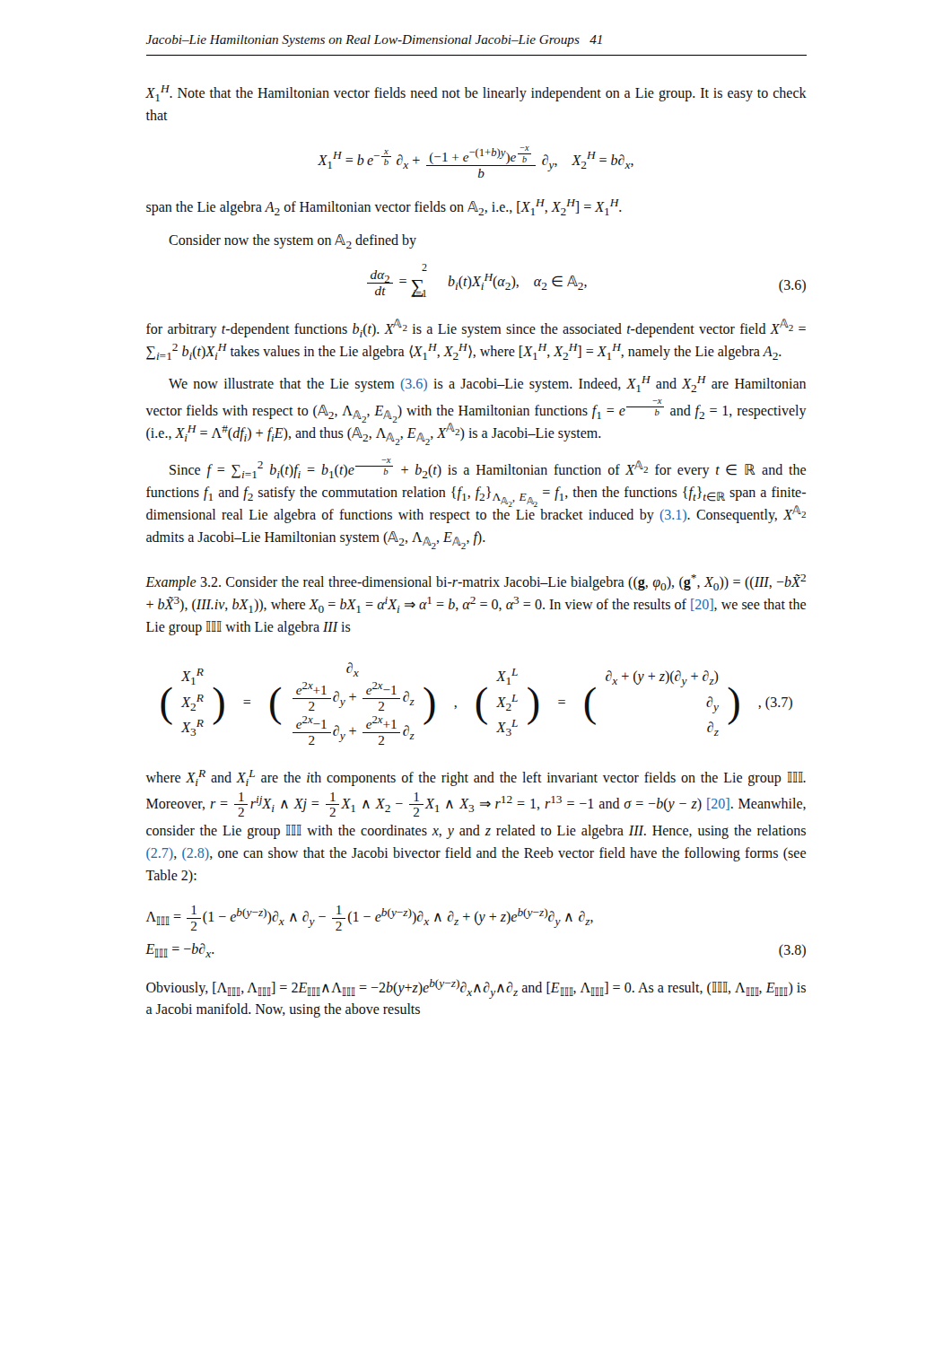Jacobi–Lie Hamiltonian Systems on Real Low-Dimensional Jacobi–Lie Groups 41
X1H. Note that the Hamiltonian vector fields need not be linearly independent on a Lie group. It is easy to check that
X1H = b e−xb ∂x + (−1 + e−(1+b)y)e−x b b ∂y, X2H = b∂x,
span the Lie algebra A2 of Hamiltonian vector fields on 𝔸2, i.e., [X1H, X2H] = X1H.
Consider now the system on 𝔸2 defined by
dα2 dt = ∑i=12 bi(t)XiH(α2), α2 ∈ 𝔸2, (3.6)
for arbitrary t-dependent functions bi(t). X𝔸2 is a Lie system since the associated t-dependent vector field X𝔸2 = ∑i=12 bi(t)XiH takes values in the Lie algebra ⟨X1H, X2H⟩, where [X1H, X2H] = X1H, namely the Lie algebra A2.
We now illustrate that the Lie system (3.6) is a Jacobi–Lie system. Indeed, X1H and X2H are Hamiltonian vector fields with respect to (𝔸2, Λ𝔸2, E𝔸2) with the Hamiltonian functions f1 = e−x b and f2 = 1, respectively (i.e., XiH = Λ#(dfi) + fiE), and thus (𝔸2, Λ𝔸2, E𝔸2, X𝔸2) is a Jacobi–Lie system.
Since f = ∑i=12 bi(t)fi = b1(t)e−x b + b2(t) is a Hamiltonian function of X𝔸2 for every t ∈ ℝ and the functions f1 and f2 satisfy the commutation relation {f1, f2}Λ𝔸2, E𝔸2 = f1, then the functions {ft}t∈ℝ span a finite-dimensional real Lie algebra of functions with respect to the Lie bracket induced by (3.1). Consequently, X𝔸2 admits a Jacobi–Lie Hamiltonian system (𝔸2, Λ𝔸2, E𝔸2, f).
Example 3.2. Consider the real three-dimensional bi-r-matrix Jacobi–Lie bialgebra ((g, φ0), (g*, X0)) = ((III, −bX̃2 + bX̃3), (III.iv, bX1)), where X0 = bX1 = αiXi ⇒ α1 = b, α2 = 0, α3 = 0. In view of the results of [20], we see that the Lie group 𝕀𝕀𝕀 with Lie algebra III is
| X 1 R |
| X 2 R |
| X 3 R |
=
| ∂ x |
| e 2 x +1 2 ∂ y + e 2 x −1 2 ∂ z |
| e 2 x −1 2 ∂ y + e 2 x +1 2 ∂ z |
,
| X 1 L |
| X 2 L |
| X 3 L |
=
| ∂ x + ( y + z )(∂ y + ∂ z ) |
| ∂ y |
| ∂ z |
, (3.7)
where XiR and XiL are the ith components of the right and the left invariant vector fields on the Lie group 𝕀𝕀𝕀. Moreover, r = 12 rijXi ∧ Xj = 12 X1 ∧ X2 − 12 X1 ∧ X3 ⇒ r12 = 1, r13 = −1 and σ = −b(y − z) [20]. Meanwhile, consider the Lie group 𝕀𝕀𝕀 with the coordinates x, y and z related to Lie algebra III. Hence, using the relations (2.7), (2.8), one can show that the Jacobi bivector field and the Reeb vector field have the following forms (see Table 2):
Λ𝕀𝕀𝕀 = 12(1 − eb(y−z))∂x ∧ ∂y − 12(1 − eb(y−z))∂x ∧ ∂z + (y + z)eb(y−z)∂y ∧ ∂z, E𝕀𝕀𝕀 = −b∂x. (3.8)
Obviously, [Λ𝕀𝕀𝕀, Λ𝕀𝕀𝕀] = 2E𝕀𝕀𝕀∧Λ𝕀𝕀𝕀 = −2b(y+z)eb(y−z)∂x∧∂y∧∂z and [E𝕀𝕀𝕀, Λ𝕀𝕀𝕀] = 0. As a result, (𝕀𝕀𝕀, Λ𝕀𝕀𝕀, E𝕀𝕀𝕀) is a Jacobi manifold. Now, using the above results